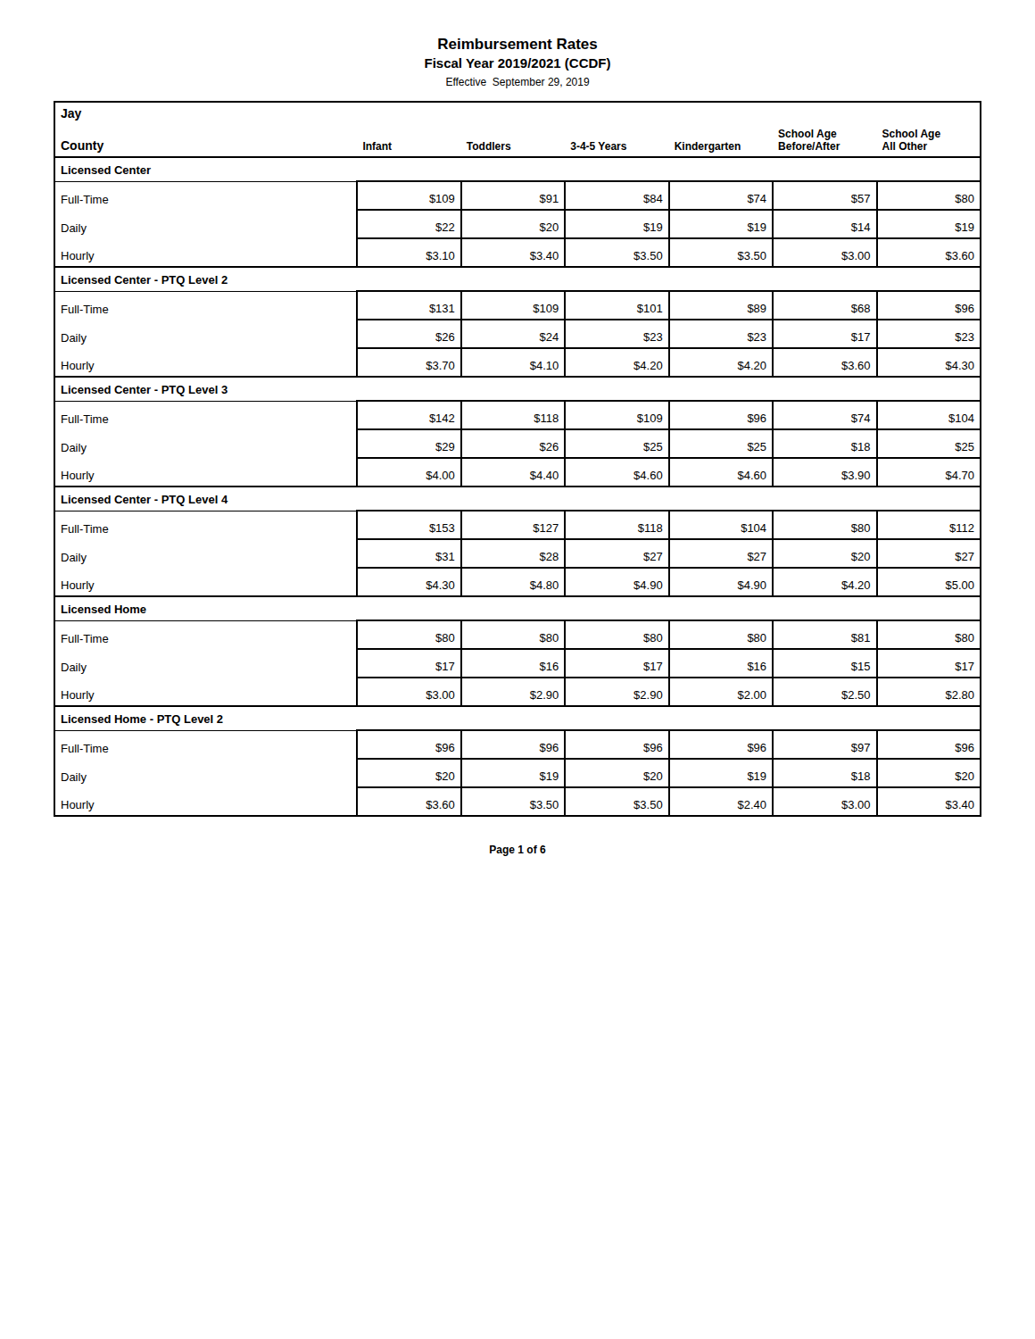Reimbursement Rates
Fiscal Year 2019/2021 (CCDF)
Effective September 29, 2019
| Jay | | | | | | |
| --- | --- | --- | --- | --- | --- | --- |
| County | Infant | Toddlers | 3-4-5 Years | Kindergarten | School Age Before/After | School Age All Other |
| Licensed Center |
| Full-Time | $109 | $91 | $84 | $74 | $57 | $80 |
| Daily | $22 | $20 | $19 | $19 | $14 | $19 |
| Hourly | $3.10 | $3.40 | $3.50 | $3.50 | $3.00 | $3.60 |
| Licensed Center - PTQ Level 2 |
| Full-Time | $131 | $109 | $101 | $89 | $68 | $96 |
| Daily | $26 | $24 | $23 | $23 | $17 | $23 |
| Hourly | $3.70 | $4.10 | $4.20 | $4.20 | $3.60 | $4.30 |
| Licensed Center - PTQ Level 3 |
| Full-Time | $142 | $118 | $109 | $96 | $74 | $104 |
| Daily | $29 | $26 | $25 | $25 | $18 | $25 |
| Hourly | $4.00 | $4.40 | $4.60 | $4.60 | $3.90 | $4.70 |
| Licensed Center - PTQ Level 4 |
| Full-Time | $153 | $127 | $118 | $104 | $80 | $112 |
| Daily | $31 | $28 | $27 | $27 | $20 | $27 |
| Hourly | $4.30 | $4.80 | $4.90 | $4.90 | $4.20 | $5.00 |
| Licensed Home |
| Full-Time | $80 | $80 | $80 | $80 | $81 | $80 |
| Daily | $17 | $16 | $17 | $16 | $15 | $17 |
| Hourly | $3.00 | $2.90 | $2.90 | $2.00 | $2.50 | $2.80 |
| Licensed Home - PTQ Level 2 |
| Full-Time | $96 | $96 | $96 | $96 | $97 | $96 |
| Daily | $20 | $19 | $20 | $19 | $18 | $20 |
| Hourly | $3.60 | $3.50 | $3.50 | $2.40 | $3.00 | $3.40 |
Page 1 of 6